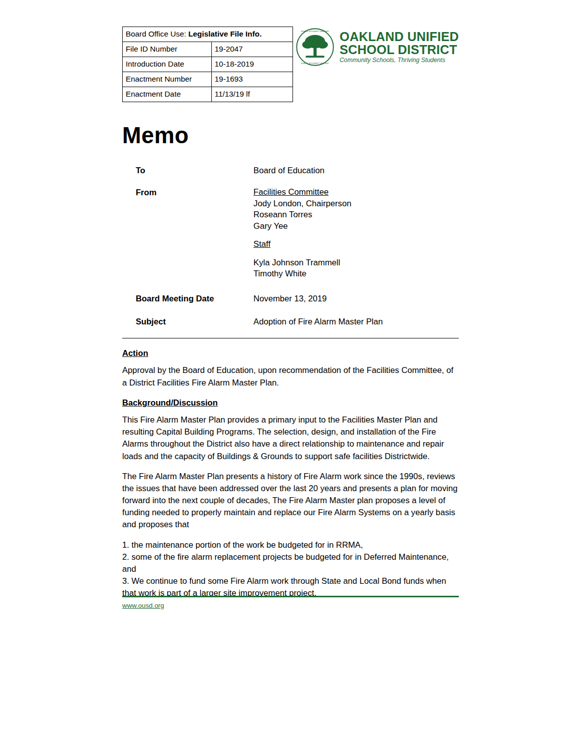| Board Office Use: Legislative File Info. |
| File ID Number | 19-2047 |
| Introduction Date | 10-18-2019 |
| Enactment Number | 19-1693 |
| Enactment Date | 11/13/19 lf |
EVERY STUDENT THRIVES! EVERY STUDENT THRIVES!
OAKLAND UNIFIED SCHOOL DISTRICT Community Schools, Thriving Students
Memo
To
Board of Education
From
Facilities Committee
Jody London, Chairperson
Roseann Torres
Gary Yee
Staff
Kyla Johnson Trammell
Timothy White
Board Meeting Date
November 13, 2019
Subject
Adoption of Fire Alarm Master Plan
Action
Approval by the Board of Education, upon recommendation of the Facilities Committee, of a District Facilities Fire Alarm Master Plan.
Background/Discussion
This Fire Alarm Master Plan provides a primary input to the Facilities Master Plan and resulting Capital Building Programs. The selection, design, and installation of the Fire Alarms throughout the District also have a direct relationship to maintenance and repair loads and the capacity of Buildings & Grounds to support safe facilities Districtwide.
The Fire Alarm Master Plan presents a history of Fire Alarm work since the 1990s, reviews the issues that have been addressed over the last 20 years and presents a plan for moving forward into the next couple of decades, The Fire Alarm Master plan proposes a level of funding needed to properly maintain and replace our Fire Alarm Systems on a yearly basis and proposes that
1. the maintenance portion of the work be budgeted for in RRMA,
2. some of the fire alarm replacement projects be budgeted for in Deferred Maintenance, and
3. We continue to fund some Fire Alarm work through State and Local Bond funds when that work is part of a larger site improvement project.
www.ousd.org